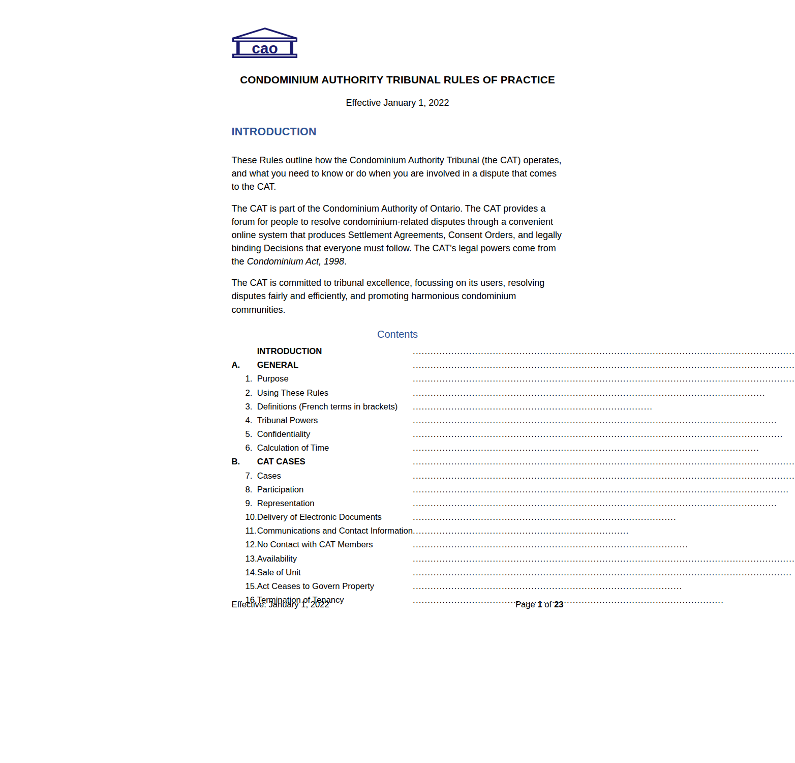cao
CONDOMINIUM AUTHORITY TRIBUNAL RULES OF PRACTICE
Effective January 1, 2022
INTRODUCTION
These Rules outline how the Condominium Authority Tribunal (the CAT) operates, and what you need to know or do when you are involved in a dispute that comes to the CAT.
The CAT is part of the Condominium Authority of Ontario. The CAT provides a forum for people to resolve condominium-related disputes through a convenient online system that produces Settlement Agreements, Consent Orders, and legally binding Decisions that everyone must follow. The CAT's legal powers come from the Condominium Act, 1998.
The CAT is committed to tribunal excellence, focussing on its users, resolving disputes fairly and efficiently, and promoting harmonious condominium communities.
Contents
| | INTRODUCTION | ........................................................................................................................................... | 1 |
| A. | GENERAL | ..................................................................................................................................... | 3 |
| 1. | Purpose | ......................................................................................................................................... | 3 |
| 2. | Using These Rules | ....................................................................................................................... | 3 |
| 3. | Definitions (French terms in brackets) | ................................................................................. | 3 |
| 4. | Tribunal Powers | ........................................................................................................................... | 5 |
| 5. | Confidentiality | ............................................................................................................................. | 6 |
| 6. | Calculation of Time | ..................................................................................................................... | 6 |
| B. | CAT CASES | ................................................................................................................................. | 6 |
| 7. | Cases | ........................................................................................................................................... | 6 |
| 8. | Participation | ............................................................................................................................... | 7 |
| 9. | Representation | ........................................................................................................................... | 7 |
| 10. | Delivery of Electronic Documents | ......................................................................................... | 8 |
| 11. | Communications and Contact Information | ......................................................................... | 8 |
| 12. | No Contact with CAT Members | ............................................................................................. | 8 |
| 13. | Availability | ................................................................................................................................... | 8 |
| 14. | Sale of Unit | ................................................................................................................................ | 9 |
| 15. | Act Ceases to Govern Property | ........................................................................................... | 9 |
| 16. | Termination of Tenancy | ......................................................................................................... | 9 |
Effective: January 1, 2022
Page 1 of 23